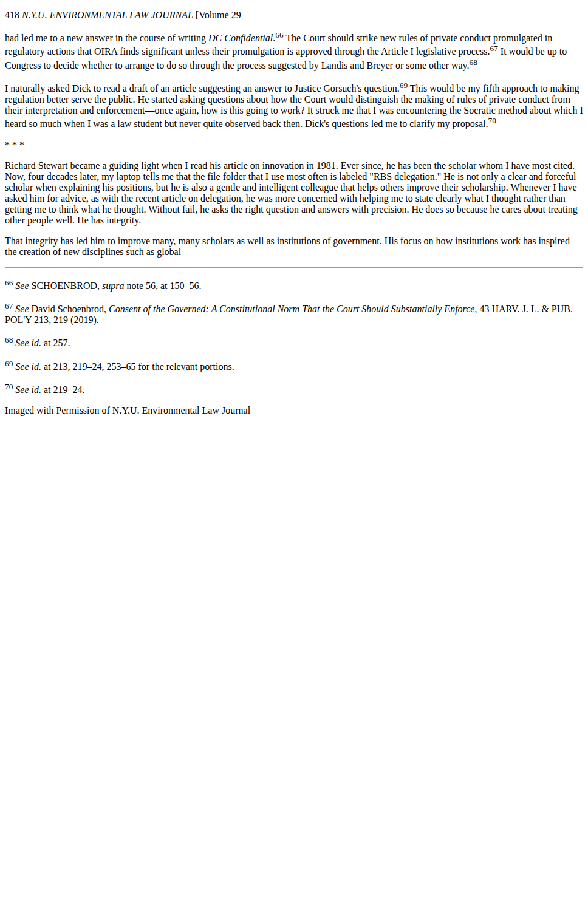418 N.Y.U. ENVIRONMENTAL LAW JOURNAL [Volume 29
had led me to a new answer in the course of writing DC Confidential.66 The Court should strike new rules of private conduct promulgated in regulatory actions that OIRA finds significant unless their promulgation is approved through the Article I legislative process.67 It would be up to Congress to decide whether to arrange to do so through the process suggested by Landis and Breyer or some other way.68
I naturally asked Dick to read a draft of an article suggesting an answer to Justice Gorsuch's question.69 This would be my fifth approach to making regulation better serve the public. He started asking questions about how the Court would distinguish the making of rules of private conduct from their interpretation and enforcement—once again, how is this going to work? It struck me that I was encountering the Socratic method about which I heard so much when I was a law student but never quite observed back then. Dick's questions led me to clarify my proposal.70
* * *
Richard Stewart became a guiding light when I read his article on innovation in 1981. Ever since, he has been the scholar whom I have most cited. Now, four decades later, my laptop tells me that the file folder that I use most often is labeled "RBS delegation." He is not only a clear and forceful scholar when explaining his positions, but he is also a gentle and intelligent colleague that helps others improve their scholarship. Whenever I have asked him for advice, as with the recent article on delegation, he was more concerned with helping me to state clearly what I thought rather than getting me to think what he thought. Without fail, he asks the right question and answers with precision. He does so because he cares about treating other people well. He has integrity.
That integrity has led him to improve many, many scholars as well as institutions of government. His focus on how institutions work has inspired the creation of new disciplines such as global
66 See SCHOENBROD, supra note 56, at 150–56.
67 See David Schoenbrod, Consent of the Governed: A Constitutional Norm That the Court Should Substantially Enforce, 43 HARV. J. L. & PUB. POL'Y 213, 219 (2019).
68 See id. at 257.
69 See id. at 213, 219–24, 253–65 for the relevant portions.
70 See id. at 219–24.
Imaged with Permission of N.Y.U. Environmental Law Journal